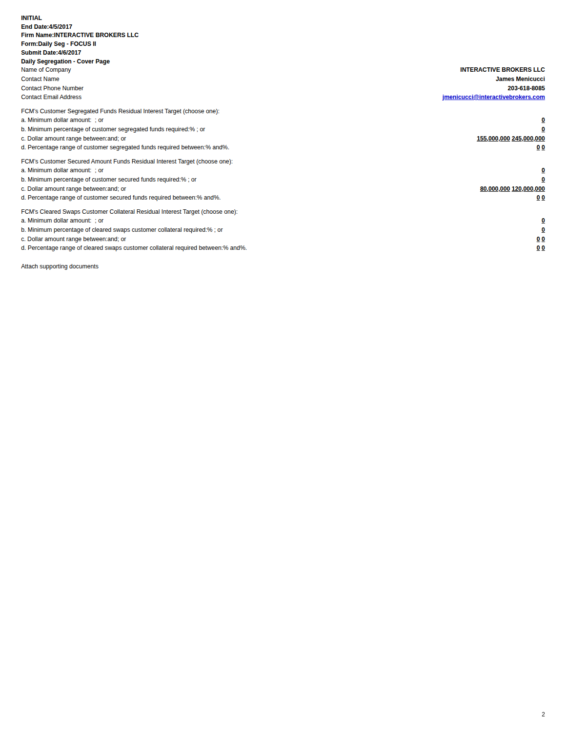INITIAL
End Date:4/5/2017
Firm Name:INTERACTIVE BROKERS LLC
Form:Daily Seg - FOCUS II
Submit Date:4/6/2017
Daily Segregation - Cover Page
| Name of Company | INTERACTIVE BROKERS LLC |
| Contact Name | James Menicucci |
| Contact Phone Number | 203-618-8085 |
| Contact Email Address | jmenicucci@interactivebrokers.com |
| FCM’s Customer Segregated Funds Residual Interest Target (choose one): |
| a. Minimum dollar amount: ; or | 0 |
| b. Minimum percentage of customer segregated funds required:% ; or | 0 |
| c. Dollar amount range between:and; or | 155,000,000 245,000,000 |
| d. Percentage range of customer segregated funds required between:% and%. | 0 0 |
| FCM’s Customer Secured Amount Funds Residual Interest Target (choose one): |
| a. Minimum dollar amount: ; or | 0 |
| b. Minimum percentage of customer secured funds required:% ; or | 0 |
| c. Dollar amount range between:and; or | 80,000,000 120,000,000 |
| d. Percentage range of customer secured funds required between:% and%. | 0 0 |
| FCM's Cleared Swaps Customer Collateral Residual Interest Target (choose one): |
| a. Minimum dollar amount: ; or | 0 |
| b. Minimum percentage of cleared swaps customer collateral required:% ; or | 0 |
| c. Dollar amount range between:and; or | 0 0 |
| d. Percentage range of cleared swaps customer collateral required between:% and%. | 0 0 |
Attach supporting documents
2